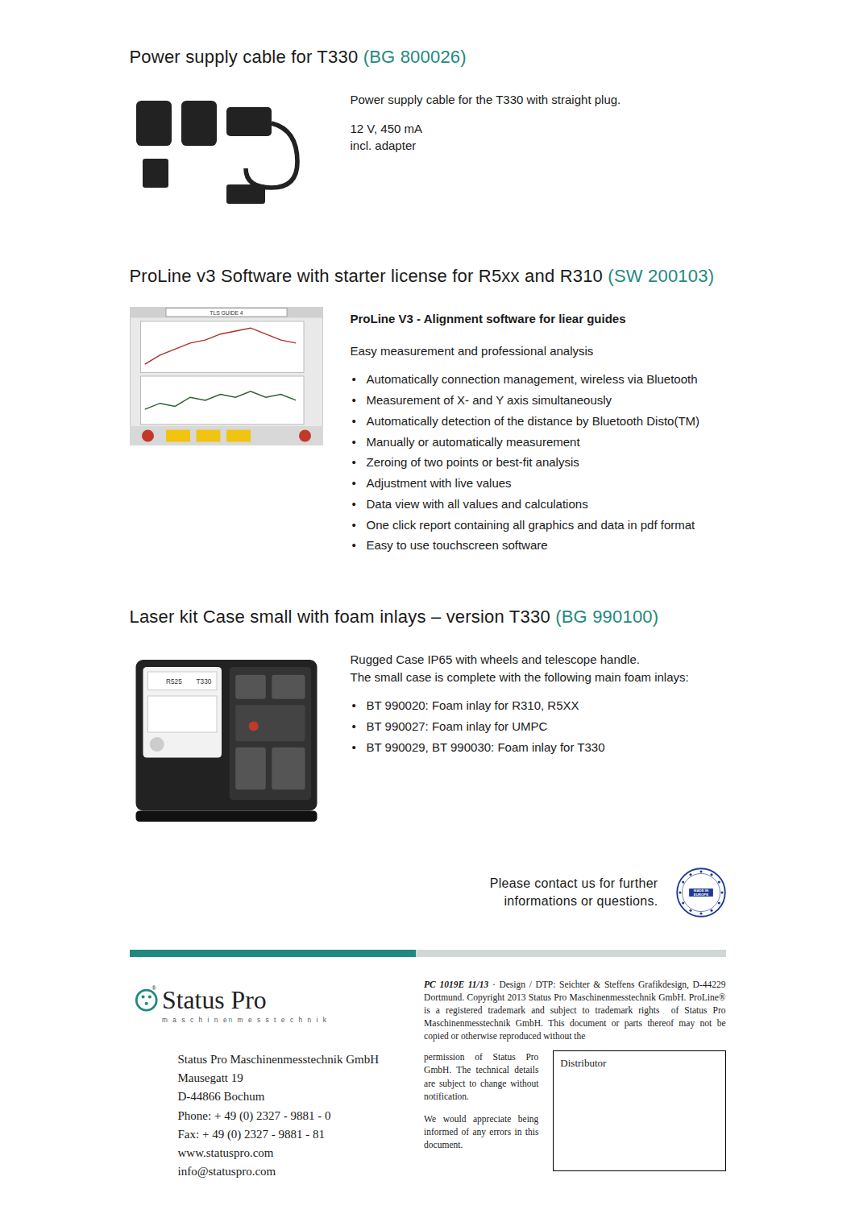Power supply cable for T330 (BG 800026)
Power supply cable for the T330 with straight plug.
12 V, 450 mA
incl. adapter
ProLine v3 Software with starter license for R5xx and R310 (SW 200103)
ProLine V3 - Alignment software for liear guides
Easy measurement and professional analysis
Automatically connection management, wireless via Bluetooth
Measurement of X- and Y axis simultaneously
Automatically detection of the distance by Bluetooth Disto(TM)
Manually or automatically measurement
Zeroing of two points or best-fit analysis
Adjustment with live values
Data view with all values and calculations
One click report containing all graphics and data in pdf format
Easy to use touchscreen software
Laser kit Case small with foam inlays – version T330 (BG 990100)
Rugged Case IP65 with wheels and telescope handle.
The small case is complete with the following main foam inlays:
BT 990020: Foam inlay for R310, R5XX
BT 990027: Foam inlay for UMPC
BT 990029, BT 990030: Foam inlay for T330
Please contact us for further
informations or questions.
Status Pro Maschinenmesstechnik GmbH
Mausegatt 19
D-44866 Bochum
Phone: + 49 (0) 2327 - 9881 - 0
Fax: + 49 (0) 2327 - 9881 - 81
www.statuspro.com
info@statuspro.com
PC 1019E 11/13 · Design / DTP: Seichter & Steffens Grafikdesign, D-44229 Dortmund. Copyright 2013 Status Pro Maschinenmesstechnik GmbH. ProLine® is a registered trademark and subject to trademark rights of Status Pro Maschinenmesstechnik GmbH. This document or parts thereof may not be copied or otherwise reproduced without the
permission of Status Pro GmbH. The technical details are subject to change without notification.
We would appreciate being informed of any errors in this document.
Distributor